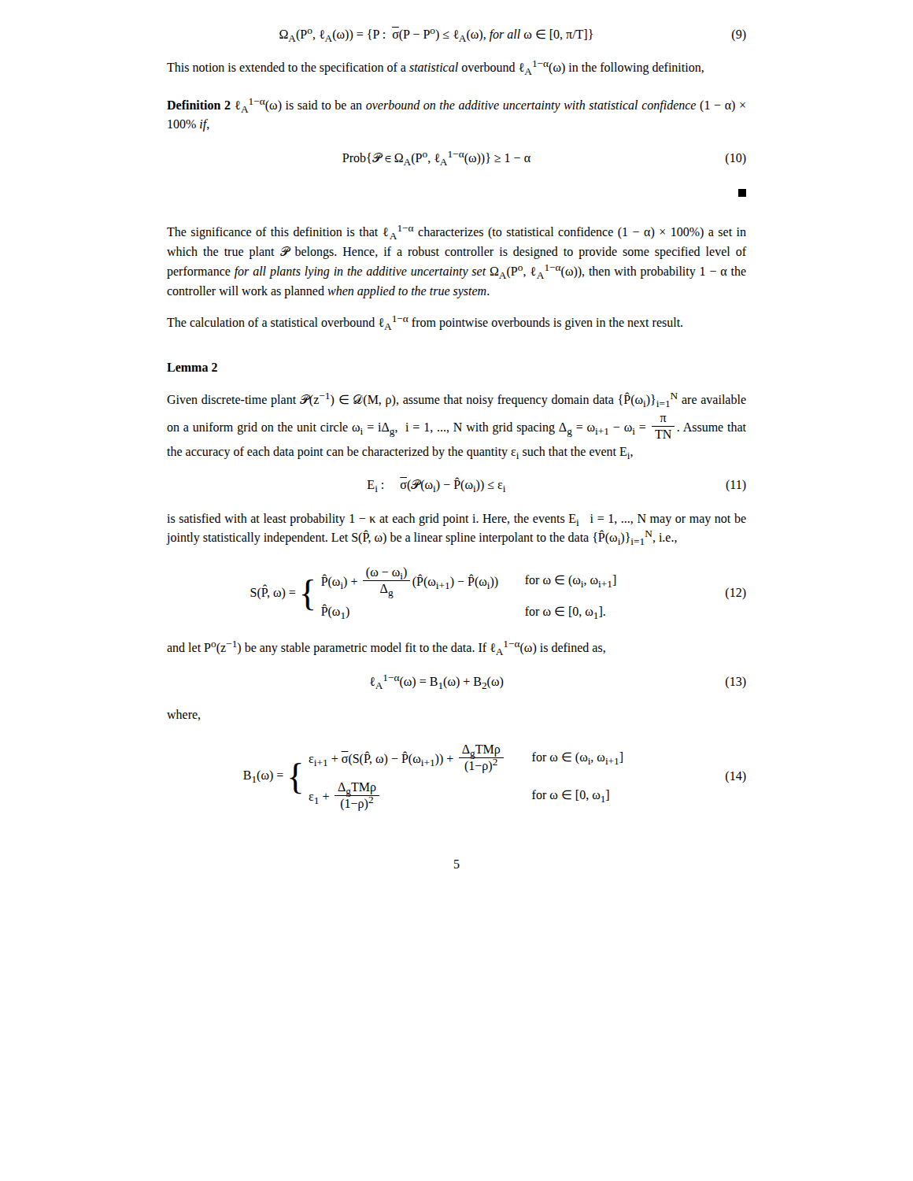ΩA(Po, ℓA(ω)) = {P : σ(P − Po) ≤ ℓA(ω), for all ω ∈ [0, π/T]}
(9)
This notion is extended to the specification of a statistical overbound ℓA1−α(ω) in the following definition,
Definition 2 ℓA1−α(ω) is said to be an overbound on the additive uncertainty with statistical confidence (1 − α) × 100% if,
Prob{𝒫 ∈ ΩA(Po, ℓA1−α(ω))} ≥ 1 − α
(10)
The significance of this definition is that ℓA1−α characterizes (to statistical confidence (1 − α) × 100%) a set in which the true plant 𝒫 belongs. Hence, if a robust controller is designed to provide some specified level of performance for all plants lying in the additive uncertainty set ΩA(Po, ℓA1−α(ω)), then with probability 1 − α the controller will work as planned when applied to the true system.
The calculation of a statistical overbound ℓA1−α from pointwise overbounds is given in the next result.
Lemma 2
Given discrete-time plant 𝒫(z−1) ∈ 𝒟(M, ρ), assume that noisy frequency domain data {P̂(ωi)}i=1N are available on a uniform grid on the unit circle ωi = iΔg, i = 1, ..., N with grid spacing Δg = ωi+1 − ωi = πTN. Assume that the accuracy of each data point can be characterized by the quantity εi such that the event Ei,
Ei : σ(𝒫(ωi) − P̂(ωi)) ≤ εi
(11)
is satisfied with at least probability 1 − κ at each grid point i. Here, the events Ei i = 1, ..., N may or may not be jointly statistically independent. Let S(P̂, ω) be a linear spline interpolant to the data {P̂(ωi)}i=1N, i.e.,
S(P̂, ω) = {
| P̂(ω i ) + (ω − ω i ) Δ g (P̂(ω i+1 ) − P̂(ω i )) | for ω ∈ (ω i , ω i+1 ] |
| P̂(ω 1 ) | for ω ∈ [0, ω 1 ]. |
(12)
and let Po(z−1) be any stable parametric model fit to the data. If ℓA1−α(ω) is defined as,
ℓA1−α(ω) = B1(ω) + B2(ω)
(13)
where,
B1(ω) = {
| ε i+1 + σ (S(P̂, ω) − P̂(ω i+1 )) + Δ g TMρ (1−ρ) 2 | for ω ∈ (ω i , ω i+1 ] |
| ε 1 + Δ g TMρ (1−ρ) 2 | for ω ∈ [0, ω 1 ] |
(14)
5